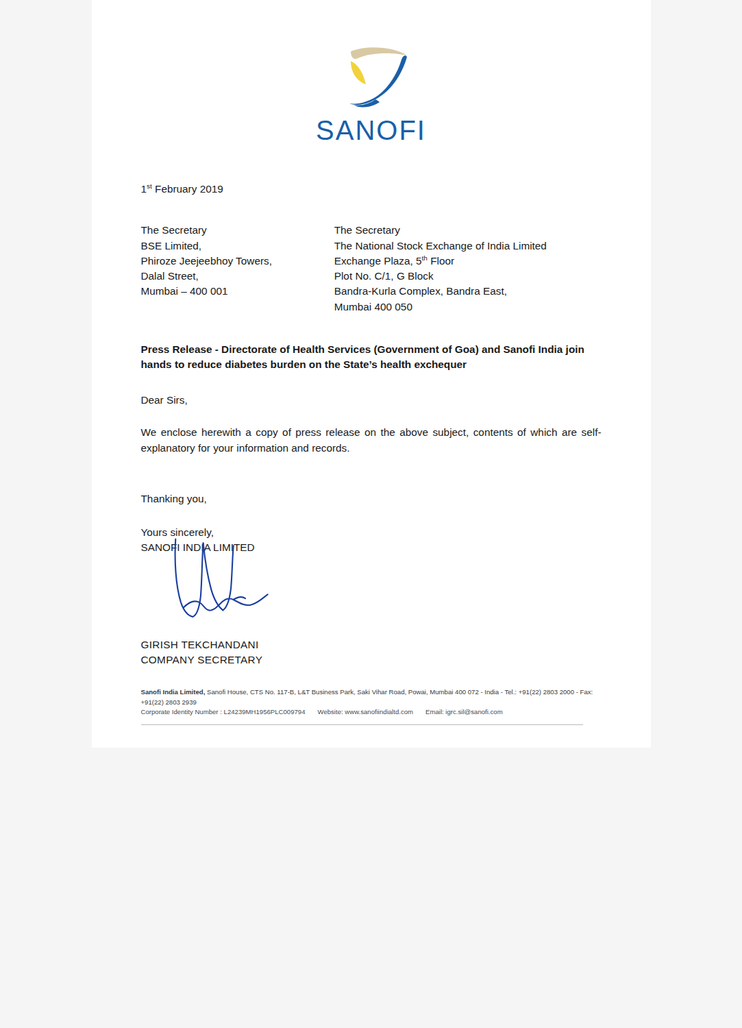SANOFI
1st February 2019
| The Secretary BSE Limited, Phiroze Jeejeebhoy Towers, Dalal Street, Mumbai – 400 001 | The Secretary The National Stock Exchange of India Limited Exchange Plaza, 5 th Floor Plot No. C/1, G Block Bandra-Kurla Complex, Bandra East, Mumbai 400 050 |
Press Release - Directorate of Health Services (Government of Goa) and Sanofi India join hands to reduce diabetes burden on the State’s health exchequer
Dear Sirs,
We enclose herewith a copy of press release on the above subject, contents of which are self-explanatory for your information and records.
Thanking you,
Yours sincerely,
SANOFI INDIA LIMITED
GIRISH TEKCHANDANI
COMPANY SECRETARY
Sanofi India Limited, Sanofi House, CTS No. 117-B, L&T Business Park, Saki Vihar Road, Powai, Mumbai 400 072 - India - Tel.: +91(22) 2803 2000 - Fax: +91(22) 2803 2939
Corporate Identity Number : L24239MH1956PLC009794 Website: www.sanofiindialtd.com Email: igrc.sil@sanofi.com